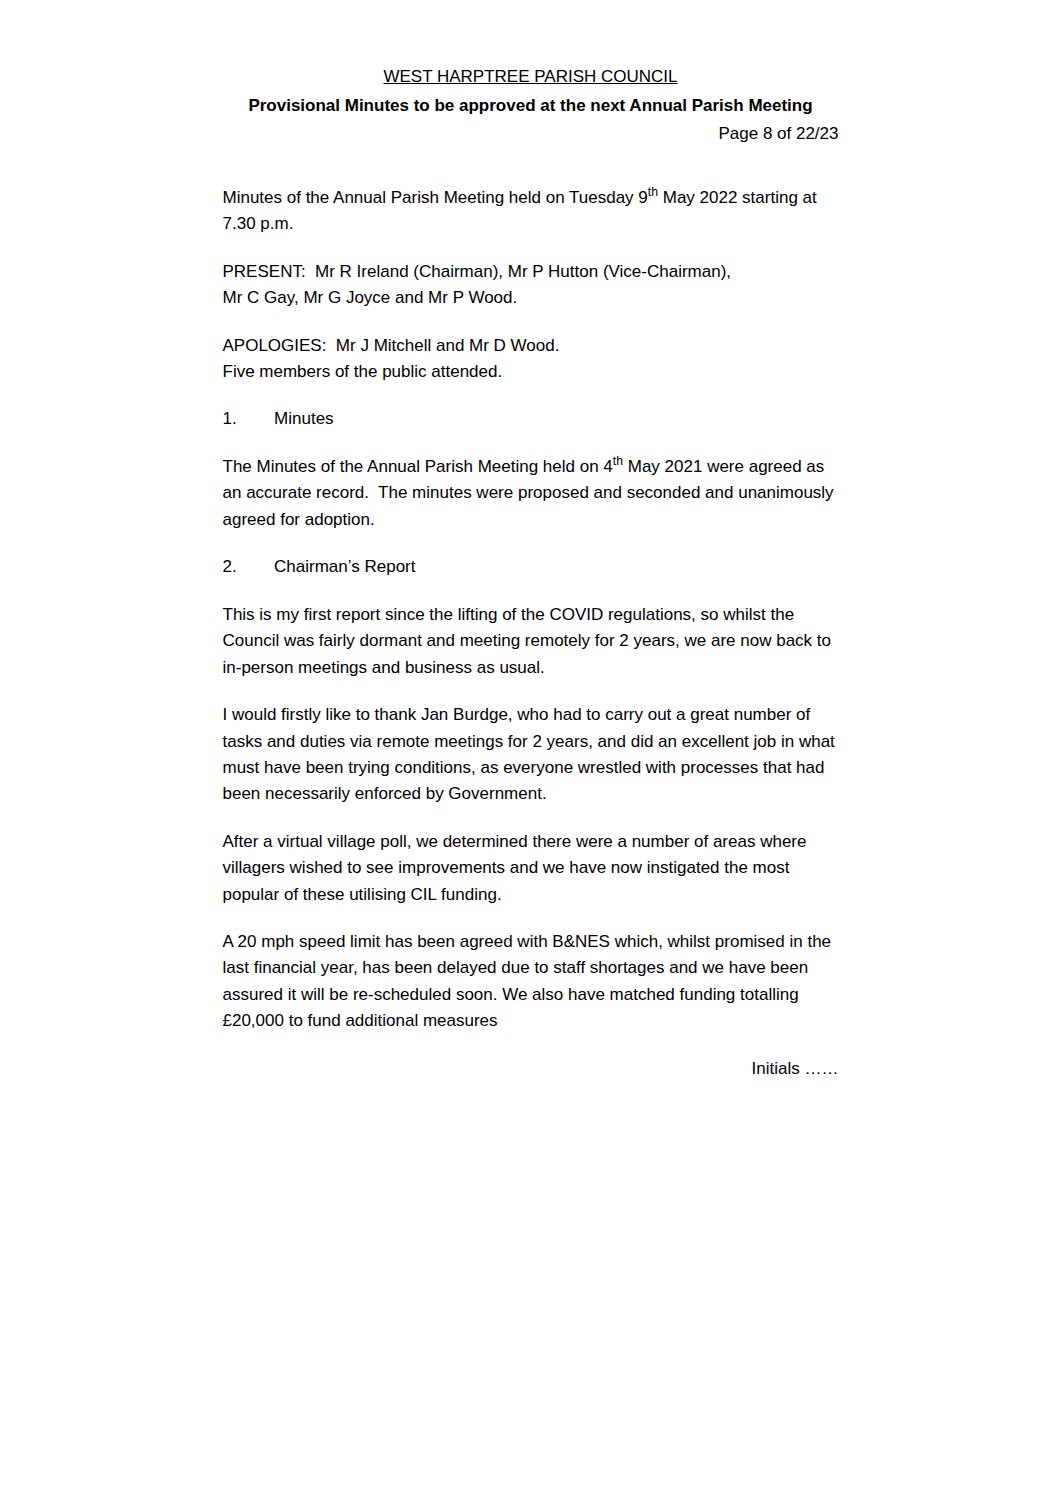WEST HARPTREE PARISH COUNCIL
Provisional Minutes to be approved at the next Annual Parish Meeting
Page 8 of 22/23
Minutes of the Annual Parish Meeting held on Tuesday 9th May 2022 starting at 7.30 p.m.
PRESENT: Mr R Ireland (Chairman), Mr P Hutton (Vice-Chairman),
Mr C Gay, Mr G Joyce and Mr P Wood.
APOLOGIES: Mr J Mitchell and Mr D Wood.
Five members of the public attended.
1. Minutes
The Minutes of the Annual Parish Meeting held on 4th May 2021 were agreed as an accurate record. The minutes were proposed and seconded and unanimously agreed for adoption.
2. Chairman’s Report
This is my first report since the lifting of the COVID regulations, so whilst the Council was fairly dormant and meeting remotely for 2 years, we are now back to in-person meetings and business as usual.
I would firstly like to thank Jan Burdge, who had to carry out a great number of tasks and duties via remote meetings for 2 years, and did an excellent job in what must have been trying conditions, as everyone wrestled with processes that had been necessarily enforced by Government.
After a virtual village poll, we determined there were a number of areas where villagers wished to see improvements and we have now instigated the most popular of these utilising CIL funding.
A 20 mph speed limit has been agreed with B&NES which, whilst promised in the last financial year, has been delayed due to staff shortages and we have been assured it will be re-scheduled soon. We also have matched funding totalling £20,000 to fund additional measures
Initials ……